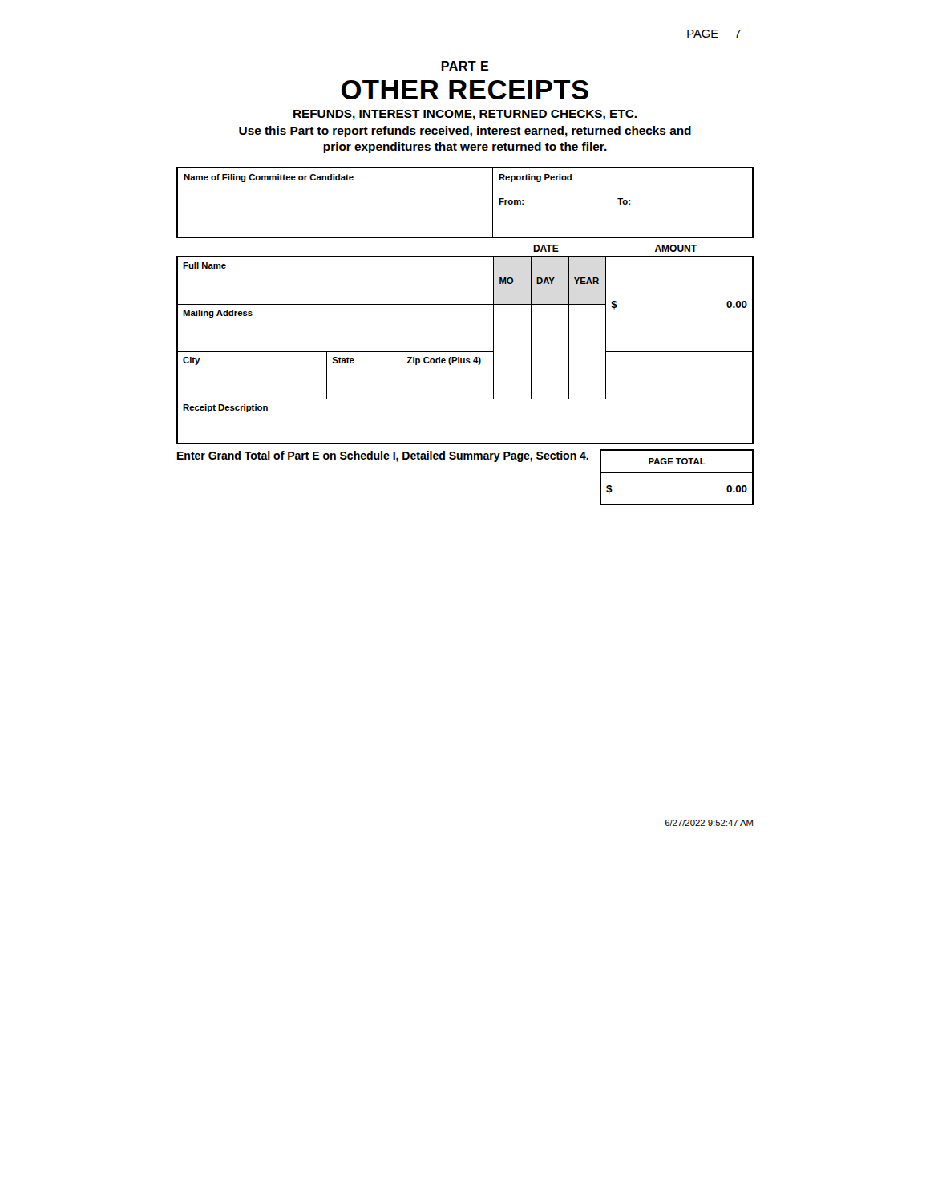PAGE 7
PART E
OTHER RECEIPTS
REFUNDS, INTEREST INCOME, RETURNED CHECKS, ETC.
Use this Part to report refunds received, interest earned, returned checks and
prior expenditures that were returned to the filer.
| Name of Filing Committee or Candidate | Reporting Period From: To: |
| | DATE | AMOUNT |
| Full Name | MO | DAY | YEAR | $ 0.00 |
| Mailing Address | | | |
| City | State | Zip Code (Plus 4) | |
| Receipt Description |
| Enter Grand Total of Part E on Schedule I, Detailed Summary Page, Section 4. | / PAGE TOTAL / / $ 0.00 / |
6/27/2022 9:52:47 AM